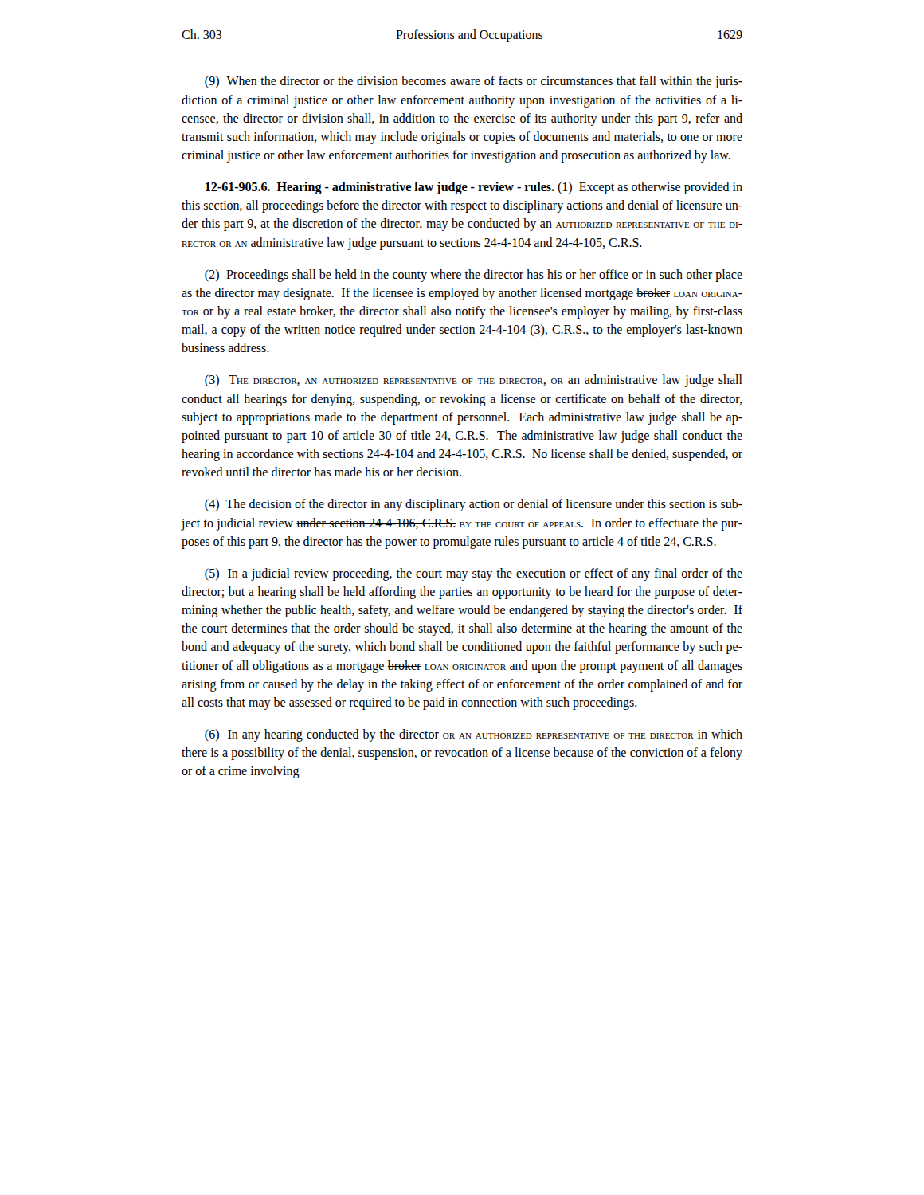Ch. 303 Professions and Occupations 1629
(9) When the director or the division becomes aware of facts or circumstances that fall within the jurisdiction of a criminal justice or other law enforcement authority upon investigation of the activities of a licensee, the director or division shall, in addition to the exercise of its authority under this part 9, refer and transmit such information, which may include originals or copies of documents and materials, to one or more criminal justice or other law enforcement authorities for investigation and prosecution as authorized by law.
12-61-905.6. Hearing - administrative law judge - review - rules. (1) Except as otherwise provided in this section, all proceedings before the director with respect to disciplinary actions and denial of licensure under this part 9, at the discretion of the director, may be conducted by an authorized representative of the director or an administrative law judge pursuant to sections 24-4-104 and 24-4-105, C.R.S.
(2) Proceedings shall be held in the county where the director has his or her office or in such other place as the director may designate. If the licensee is employed by another licensed mortgage broker loan originator or by a real estate broker, the director shall also notify the licensee's employer by mailing, by first-class mail, a copy of the written notice required under section 24-4-104 (3), C.R.S., to the employer's last-known business address.
(3) The director, an authorized representative of the director, or an administrative law judge shall conduct all hearings for denying, suspending, or revoking a license or certificate on behalf of the director, subject to appropriations made to the department of personnel. Each administrative law judge shall be appointed pursuant to part 10 of article 30 of title 24, C.R.S. The administrative law judge shall conduct the hearing in accordance with sections 24-4-104 and 24-4-105, C.R.S. No license shall be denied, suspended, or revoked until the director has made his or her decision.
(4) The decision of the director in any disciplinary action or denial of licensure under this section is subject to judicial review under section 24-4-106, C.R.S. by the court of appeals. In order to effectuate the purposes of this part 9, the director has the power to promulgate rules pursuant to article 4 of title 24, C.R.S.
(5) In a judicial review proceeding, the court may stay the execution or effect of any final order of the director; but a hearing shall be held affording the parties an opportunity to be heard for the purpose of determining whether the public health, safety, and welfare would be endangered by staying the director's order. If the court determines that the order should be stayed, it shall also determine at the hearing the amount of the bond and adequacy of the surety, which bond shall be conditioned upon the faithful performance by such petitioner of all obligations as a mortgage broker loan originator and upon the prompt payment of all damages arising from or caused by the delay in the taking effect of or enforcement of the order complained of and for all costs that may be assessed or required to be paid in connection with such proceedings.
(6) In any hearing conducted by the director or an authorized representative of the director in which there is a possibility of the denial, suspension, or revocation of a license because of the conviction of a felony or of a crime involving